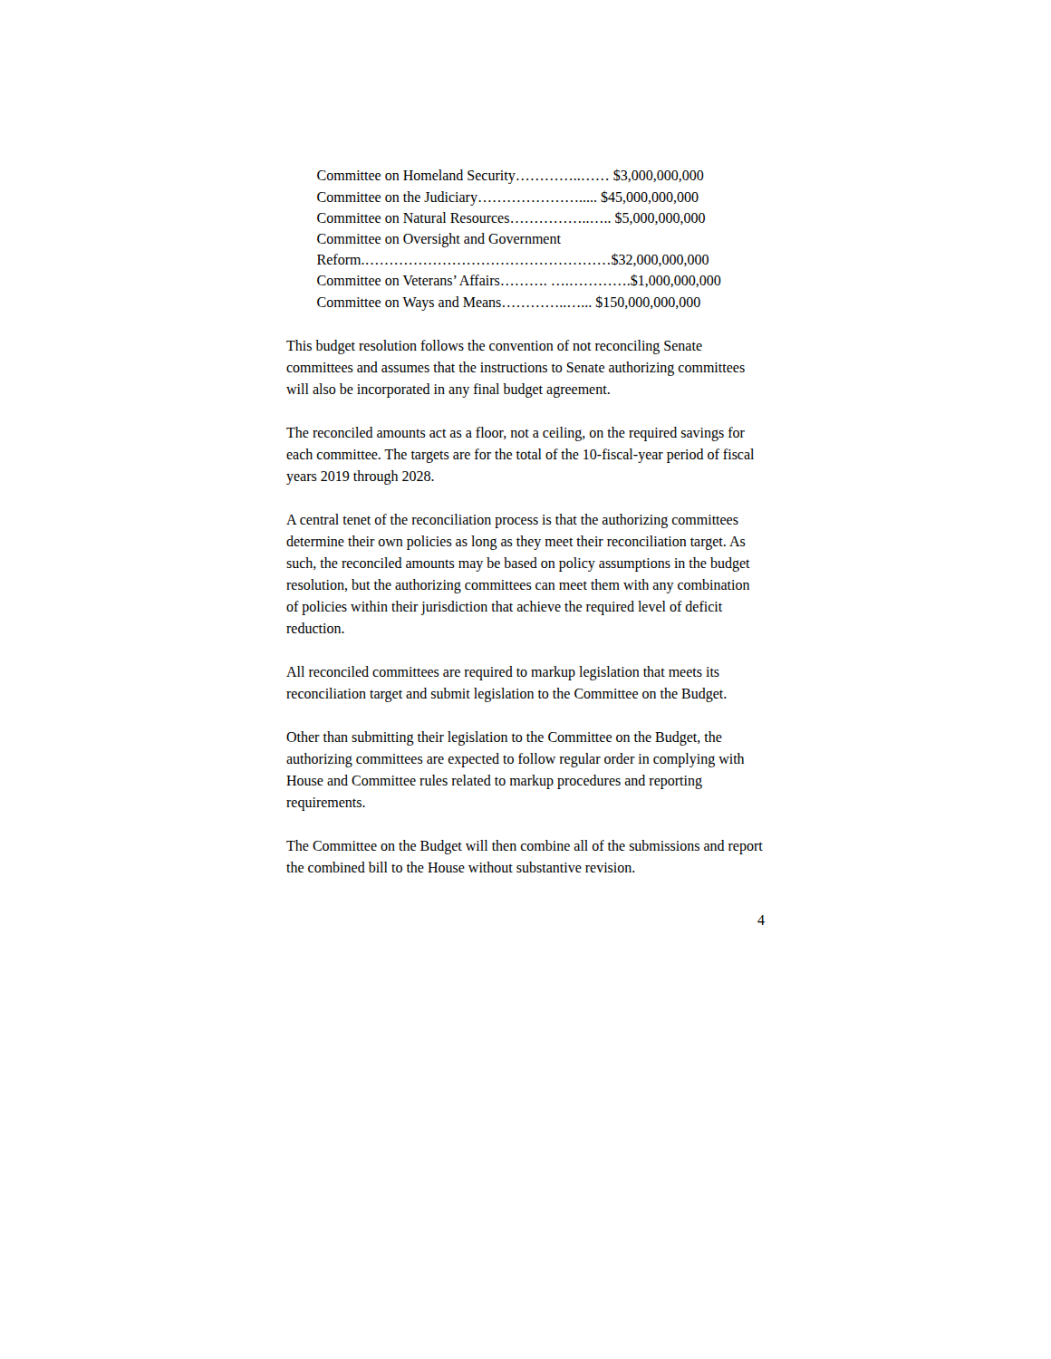Committee on Homeland Security…………..…… $3,000,000,000
Committee on the Judiciary…………………..... $45,000,000,000
Committee on Natural Resources……………..….. $5,000,000,000
Committee on Oversight and Government
Reform.……………………………………………$32,000,000,000
Committee on Veterans’ Affairs………. ….………….$1,000,000,000
Committee on Ways and Means…………..…... $150,000,000,000
This budget resolution follows the convention of not reconciling Senate committees and assumes that the instructions to Senate authorizing committees will also be incorporated in any final budget agreement.
The reconciled amounts act as a floor, not a ceiling, on the required savings for each committee. The targets are for the total of the 10-fiscal-year period of fiscal years 2019 through 2028.
A central tenet of the reconciliation process is that the authorizing committees determine their own policies as long as they meet their reconciliation target. As such, the reconciled amounts may be based on policy assumptions in the budget resolution, but the authorizing committees can meet them with any combination of policies within their jurisdiction that achieve the required level of deficit reduction.
All reconciled committees are required to markup legislation that meets its reconciliation target and submit legislation to the Committee on the Budget.
Other than submitting their legislation to the Committee on the Budget, the authorizing committees are expected to follow regular order in complying with House and Committee rules related to markup procedures and reporting requirements.
The Committee on the Budget will then combine all of the submissions and report the combined bill to the House without substantive revision.
4